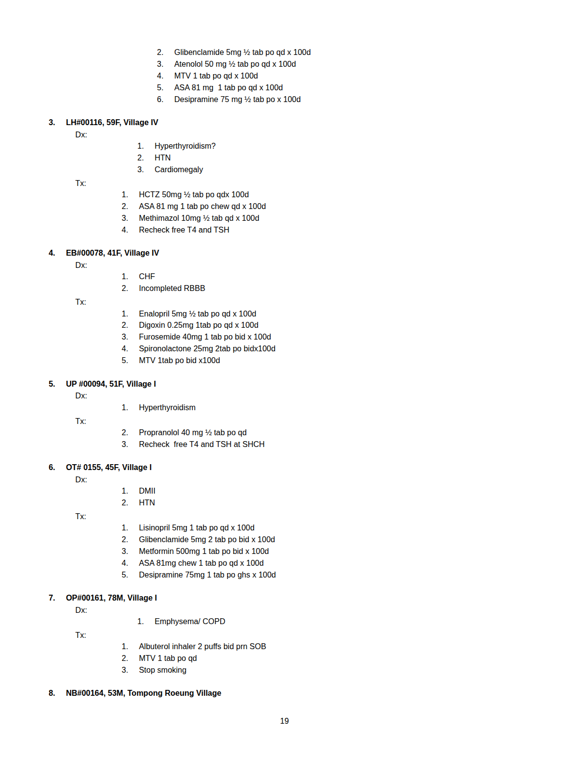2. Glibenclamide 5mg ½ tab po qd x 100d
3. Atenolol 50 mg ½ tab po qd x 100d
4. MTV 1 tab po qd x 100d
5. ASA 81 mg 1 tab po qd x 100d
6. Desipramine 75 mg ½ tab po x 100d
3. LH#00116, 59F, Village IV
Dx:
1. Hyperthyroidism?
2. HTN
3. Cardiomegaly
Tx:
1. HCTZ 50mg ½ tab po qdx 100d
2. ASA 81 mg 1 tab po chew qd x 100d
3. Methimazol 10mg ½ tab qd x 100d
4. Recheck free T4 and TSH
4. EB#00078, 41F, Village IV
Dx:
1. CHF
2. Incompleted RBBB
Tx:
1. Enalopril 5mg ½ tab po qd x 100d
2. Digoxin 0.25mg 1tab po qd x 100d
3. Furosemide 40mg 1 tab po bid x 100d
4. Spironolactone 25mg 2tab po bidx100d
5. MTV 1tab po bid x100d
5. UP #00094, 51F, Village I
Dx:
1. Hyperthyroidism
Tx:
2. Propranolol 40 mg ½ tab po qd
3. Recheck free T4 and TSH at SHCH
6. OT# 0155, 45F, Village I
Dx:
1. DMII
2. HTN
Tx:
1. Lisinopril 5mg 1 tab po qd x 100d
2. Glibenclamide 5mg 2 tab po bid x 100d
3. Metformin 500mg 1 tab po bid x 100d
4. ASA 81mg chew 1 tab po qd x 100d
5. Desipramine 75mg 1 tab po ghs x 100d
7. OP#00161, 78M, Village I
Dx:
1. Emphysema/ COPD
Tx:
1. Albuterol inhaler 2 puffs bid prn SOB
2. MTV 1 tab po qd
3. Stop smoking
8. NB#00164, 53M, Tompong Roeung Village
19